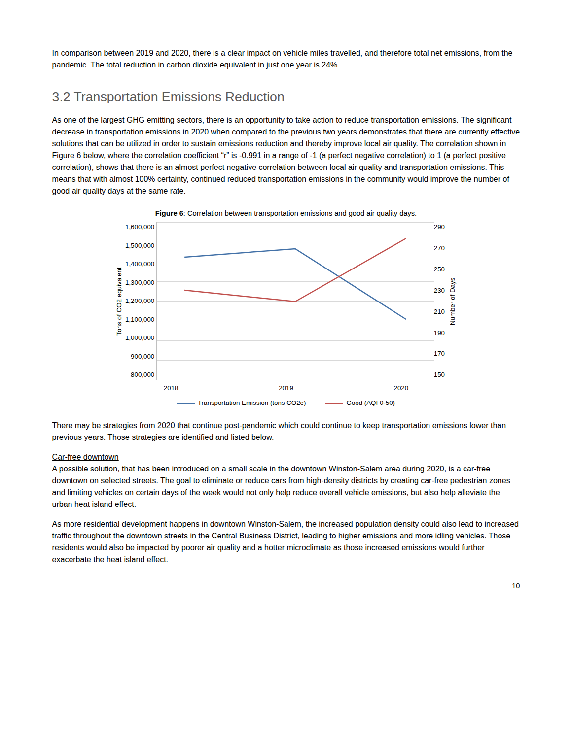In comparison between 2019 and 2020, there is a clear impact on vehicle miles travelled, and therefore total net emissions, from the pandemic. The total reduction in carbon dioxide equivalent in just one year is 24%.
3.2 Transportation Emissions Reduction
As one of the largest GHG emitting sectors, there is an opportunity to take action to reduce transportation emissions. The significant decrease in transportation emissions in 2020 when compared to the previous two years demonstrates that there are currently effective solutions that can be utilized in order to sustain emissions reduction and thereby improve local air quality. The correlation shown in Figure 6 below, where the correlation coefficient “r” is -0.991 in a range of -1 (a perfect negative correlation) to 1 (a perfect positive correlation), shows that there is an almost perfect negative correlation between local air quality and transportation emissions. This means that with almost 100% certainty, continued reduced transportation emissions in the community would improve the number of good air quality days at the same rate.
Figure 6: Correlation between transportation emissions and good air quality days.
Tons of CO2 equivalent
1,600,000
1,500,000
1,400,000
1,300,000
1,200,000
1,100,000
1,000,000
900,000
800,000
290
270
250
230
210
190
170
150
Number of Days
2018
2019
2020
Transportation Emission (tons CO2e)
Good (AQI 0-50)
There may be strategies from 2020 that continue post-pandemic which could continue to keep transportation emissions lower than previous years. Those strategies are identified and listed below.
Car-free downtown
A possible solution, that has been introduced on a small scale in the downtown Winston-Salem area during 2020, is a car-free downtown on selected streets. The goal to eliminate or reduce cars from high-density districts by creating car-free pedestrian zones and limiting vehicles on certain days of the week would not only help reduce overall vehicle emissions, but also help alleviate the urban heat island effect.
As more residential development happens in downtown Winston-Salem, the increased population density could also lead to increased traffic throughout the downtown streets in the Central Business District, leading to higher emissions and more idling vehicles. Those residents would also be impacted by poorer air quality and a hotter microclimate as those increased emissions would further exacerbate the heat island effect.
10